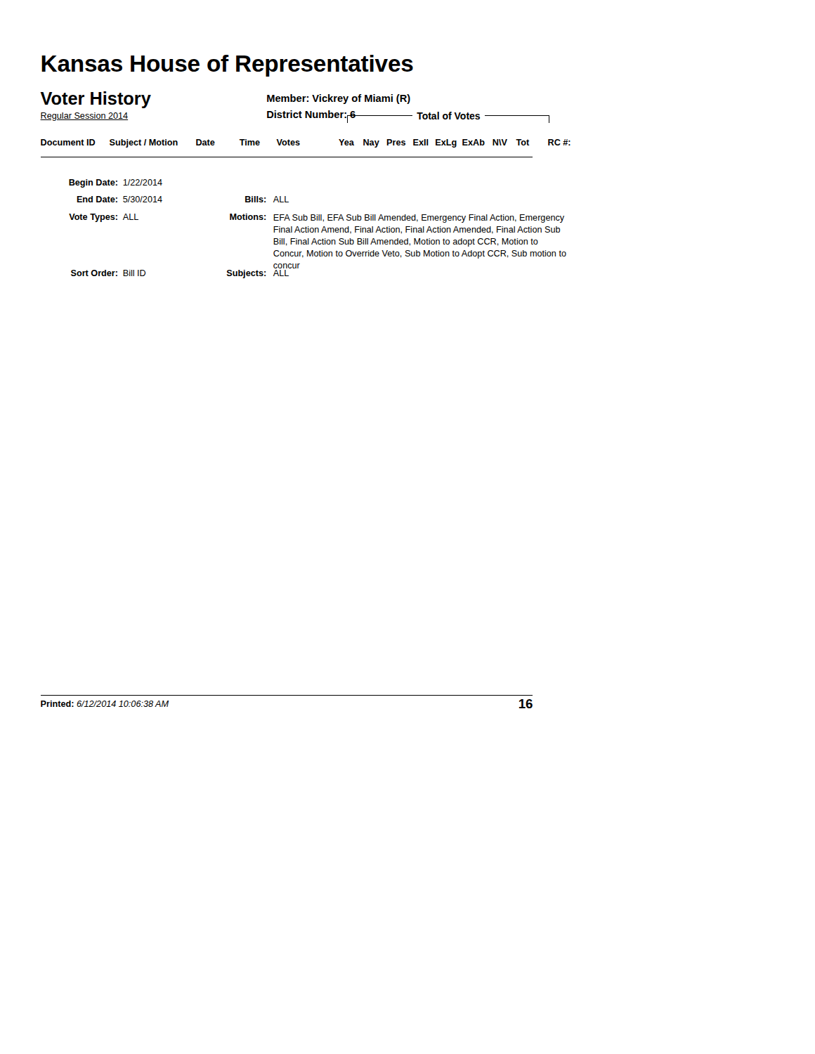Kansas House of Representatives
Voter History
Regular Session 2014
Member: Vickrey of Miami (R)
District Number: 6
Total of Votes
Document ID Subject / Motion Date Time Votes Yea Nay Pres ExIl ExLg ExAb N\V Tot RC #:
Begin Date: 1/22/2014
End Date: 5/30/2014 Bills: ALL
Vote Types: ALL Motions: EFA Sub Bill, EFA Sub Bill Amended, Emergency Final Action, Emergency Final Action Amend, Final Action, Final Action Amended, Final Action Sub Bill, Final Action Sub Bill Amended, Motion to adopt CCR, Motion to Concur, Motion to Override Veto, Sub Motion to Adopt CCR, Sub motion to concur
Sort Order: Bill ID Subjects: ALL
Printed: 6/12/2014 10:06:38 AM 16